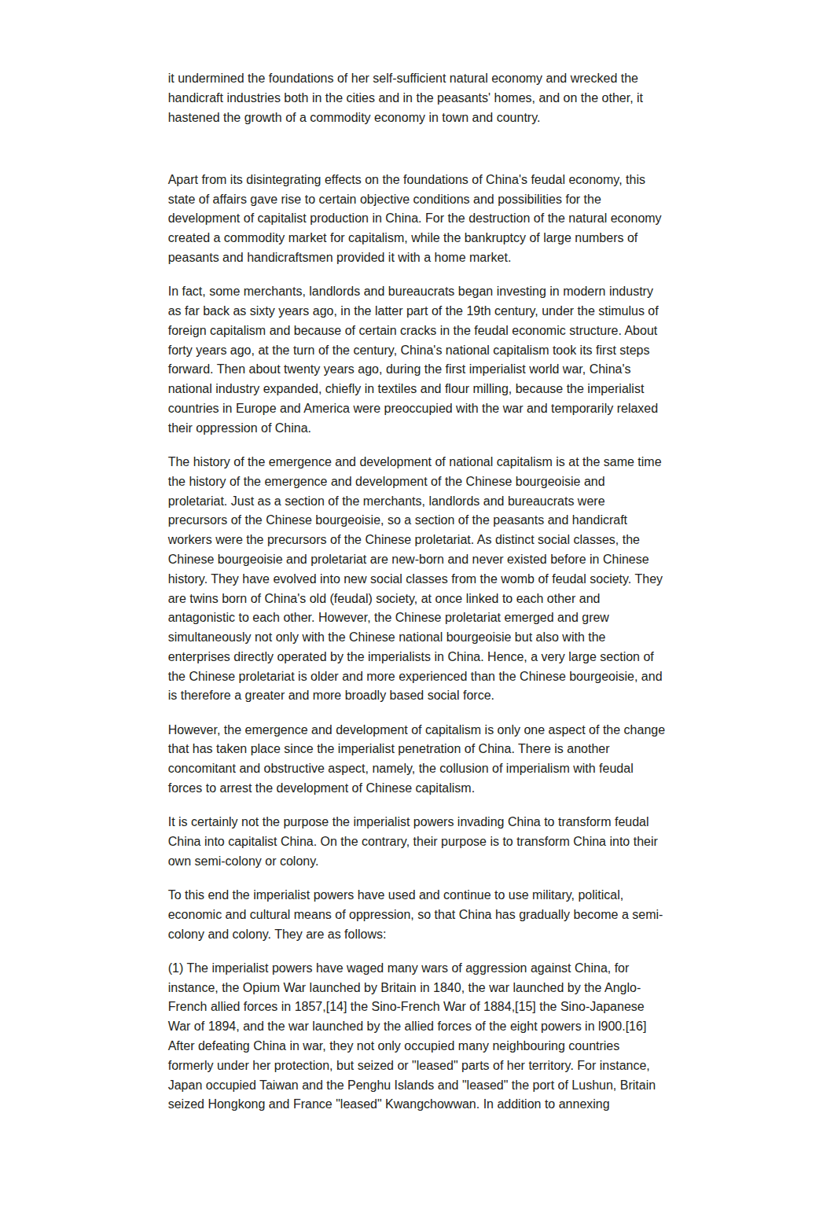it undermined the foundations of her self-sufficient natural economy and wrecked the handicraft industries both in the cities and in the peasants' homes, and on the other, it hastened the growth of a commodity economy in town and country.
Apart from its disintegrating effects on the foundations of China's feudal economy, this state of affairs gave rise to certain objective conditions and possibilities for the development of capitalist production in China. For the destruction of the natural economy created a commodity market for capitalism, while the bankruptcy of large numbers of peasants and handicraftsmen provided it with a home market.
In fact, some merchants, landlords and bureaucrats began investing in modern industry as far back as sixty years ago, in the latter part of the 19th century, under the stimulus of foreign capitalism and because of certain cracks in the feudal economic structure. About forty years ago, at the turn of the century, China's national capitalism took its first steps forward. Then about twenty years ago, during the first imperialist world war, China's national industry expanded, chiefly in textiles and flour milling, because the imperialist countries in Europe and America were preoccupied with the war and temporarily relaxed their oppression of China.
The history of the emergence and development of national capitalism is at the same time the history of the emergence and development of the Chinese bourgeoisie and proletariat. Just as a section of the merchants, landlords and bureaucrats were precursors of the Chinese bourgeoisie, so a section of the peasants and handicraft workers were the precursors of the Chinese proletariat. As distinct social classes, the Chinese bourgeoisie and proletariat are new-born and never existed before in Chinese history. They have evolved into new social classes from the womb of feudal society. They are twins born of China's old (feudal) society, at once linked to each other and antagonistic to each other. However, the Chinese proletariat emerged and grew simultaneously not only with the Chinese national bourgeoisie but also with the enterprises directly operated by the imperialists in China. Hence, a very large section of the Chinese proletariat is older and more experienced than the Chinese bourgeoisie, and is therefore a greater and more broadly based social force.
However, the emergence and development of capitalism is only one aspect of the change that has taken place since the imperialist penetration of China. There is another concomitant and obstructive aspect, namely, the collusion of imperialism with feudal forces to arrest the development of Chinese capitalism.
It is certainly not the purpose the imperialist powers invading China to transform feudal China into capitalist China. On the contrary, their purpose is to transform China into their own semi-colony or colony.
To this end the imperialist powers have used and continue to use military, political, economic and cultural means of oppression, so that China has gradually become a semi-colony and colony. They are as follows:
(1) The imperialist powers have waged many wars of aggression against China, for instance, the Opium War launched by Britain in 1840, the war launched by the Anglo-French allied forces in 1857,[14] the Sino-French War of 1884,[15] the Sino-Japanese War of 1894, and the war launched by the allied forces of the eight powers in l900.[16] After defeating China in war, they not only occupied many neighbouring countries formerly under her protection, but seized or "leased" parts of her territory. For instance, Japan occupied Taiwan and the Penghu Islands and "leased" the port of Lushun, Britain seized Hongkong and France "leased" Kwangchowwan. In addition to annexing